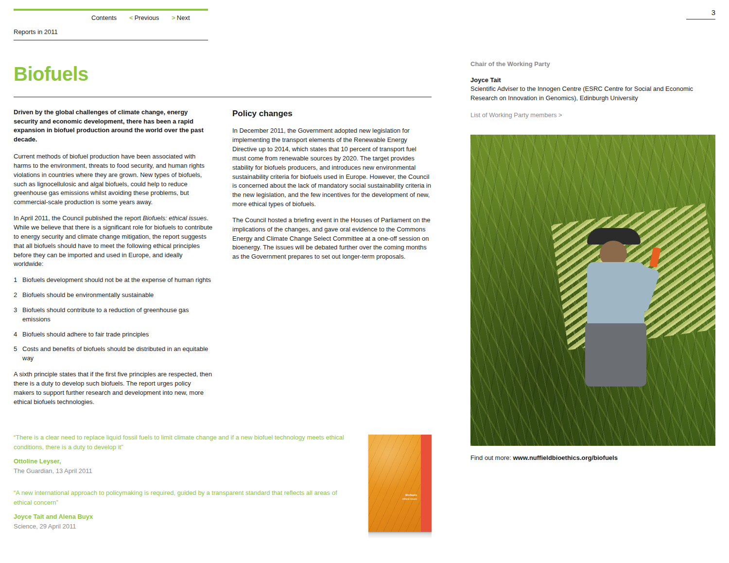3
Contents <Previous >Next
Reports in 2011
Biofuels
Driven by the global challenges of climate change, energy security and economic development, there has been a rapid expansion in biofuel production around the world over the past decade.
Current methods of biofuel production have been associated with harms to the environment, threats to food security, and human rights violations in countries where they are grown. New types of biofuels, such as lignocellulosic and algal biofuels, could help to reduce greenhouse gas emissions whilst avoiding these problems, but commercial-scale production is some years away.
In April 2011, the Council published the report Biofuels: ethical issues. While we believe that there is a significant role for biofuels to contribute to energy security and climate change mitigation, the report suggests that all biofuels should have to meet the following ethical principles before they can be imported and used in Europe, and ideally worldwide:
Biofuels development should not be at the expense of human rights
Biofuels should be environmentally sustainable
Biofuels should contribute to a reduction of greenhouse gas emissions
Biofuels should adhere to fair trade principles
Costs and benefits of biofuels should be distributed in an equitable way
A sixth principle states that if the first five principles are respected, then there is a duty to develop such biofuels. The report urges policy makers to support further research and development into new, more ethical biofuels technologies.
Policy changes
In December 2011, the Government adopted new legislation for implementing the transport elements of the Renewable Energy Directive up to 2014, which states that 10 percent of transport fuel must come from renewable sources by 2020. The target provides stability for biofuels producers, and introduces new environmental sustainability criteria for biofuels used in Europe. However, the Council is concerned about the lack of mandatory social sustainability criteria in the new legislation, and the few incentives for the development of new, more ethical types of biofuels.
The Council hosted a briefing event in the Houses of Parliament on the implications of the changes, and gave oral evidence to the Commons Energy and Climate Change Select Committee at a one-off session on bioenergy. The issues will be debated further over the coming months as the Government prepares to set out longer-term proposals.
“There is a clear need to replace liquid fossil fuels to limit climate change and if a new biofuel technology meets ethical conditions, there is a duty to develop it” Ottoline Leyser,The Guardian, 13 April 2011
“A new international approach to policymaking is required, guided by a transparent standard that reflects all areas of ethical concern” Joyce Tait and Alena BuyxScience, 29 April 2011
Biofuelsethical issues
Chair of the Working Party
Joyce Tait
Scientific Adviser to the Innogen Centre (ESRC Centre for Social and Economic Research on Innovation in Genomics), Edinburgh University
List of Working Party members >
Find out more: www.nuffieldbioethics.org/biofuels